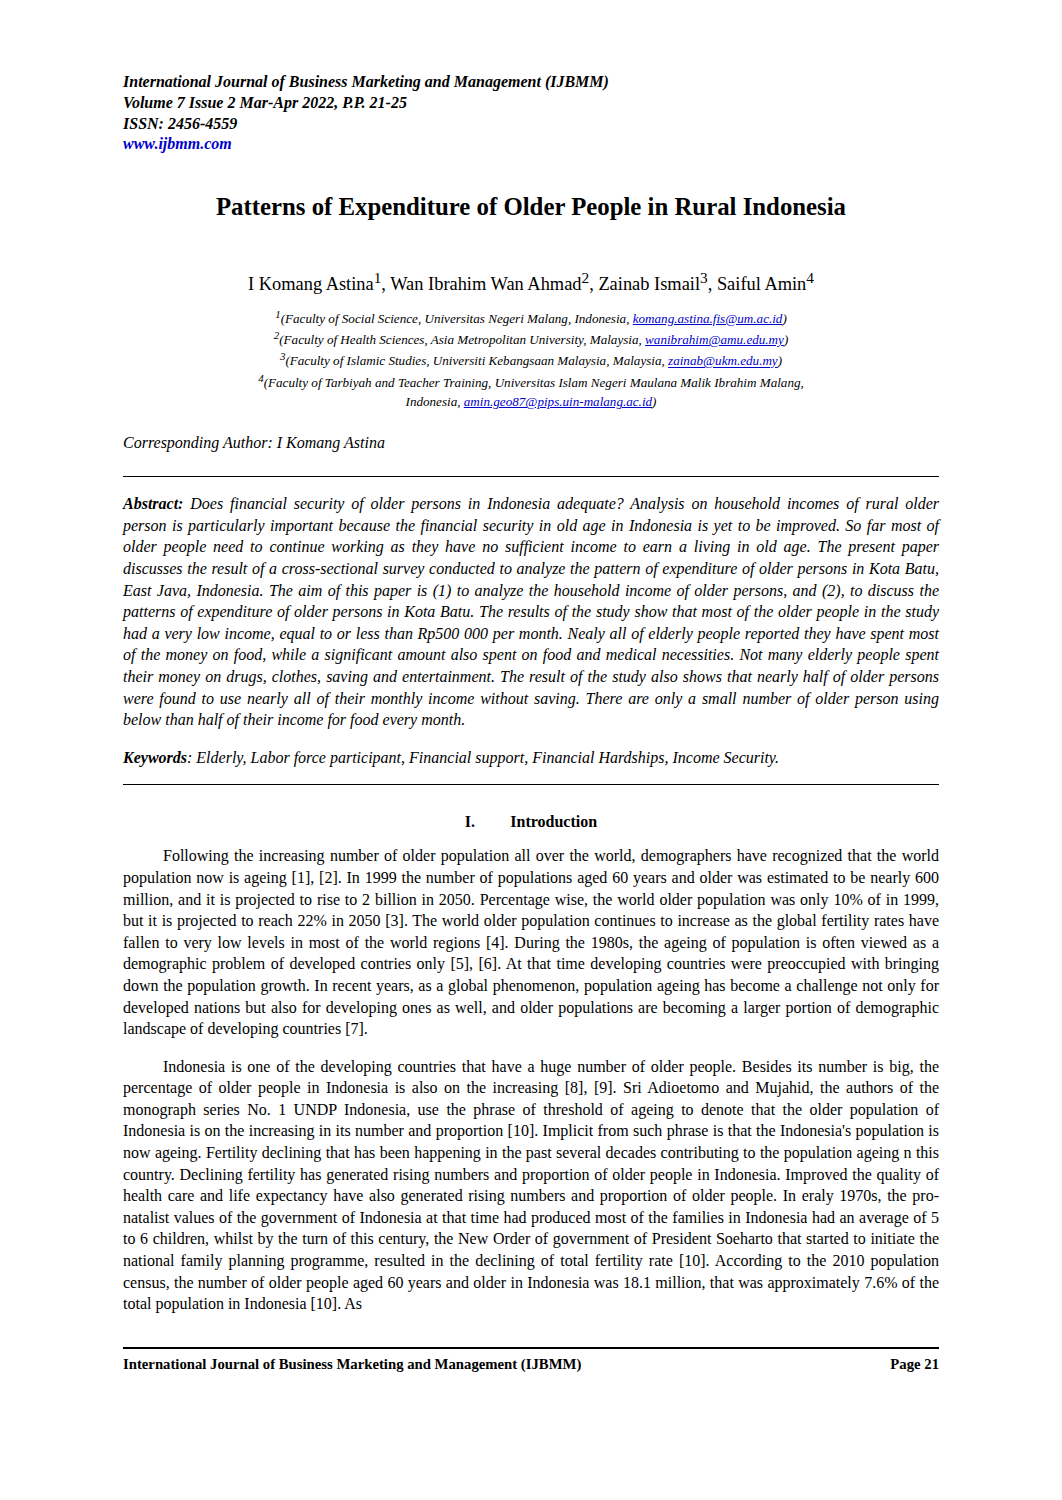International Journal of Business Marketing and Management (IJBMM)
Volume 7 Issue 2 Mar-Apr 2022, P.P. 21-25
ISSN: 2456-4559
www.ijbmm.com
Patterns of Expenditure of Older People in Rural Indonesia
I Komang Astina1, Wan Ibrahim Wan Ahmad2, Zainab Ismail3, Saiful Amin4
1(Faculty of Social Science, Universitas Negeri Malang, Indonesia, komang.astina.fis@um.ac.id)
2(Faculty of Health Sciences, Asia Metropolitan University, Malaysia, wanibrahim@amu.edu.my)
3(Faculty of Islamic Studies, Universiti Kebangsaan Malaysia, Malaysia, zainab@ukm.edu.my)
4(Faculty of Tarbiyah and Teacher Training, Universitas Islam Negeri Maulana Malik Ibrahim Malang,
Indonesia, amin.geo87@pips.uin-malang.ac.id)
Corresponding Author: I Komang Astina
Abstract: Does financial security of older persons in Indonesia adequate? Analysis on household incomes of rural older person is particularly important because the financial security in old age in Indonesia is yet to be improved. So far most of older people need to continue working as they have no sufficient income to earn a living in old age. The present paper discusses the result of a cross-sectional survey conducted to analyze the pattern of expenditure of older persons in Kota Batu, East Java, Indonesia. The aim of this paper is (1) to analyze the household income of older persons, and (2), to discuss the patterns of expenditure of older persons in Kota Batu. The results of the study show that most of the older people in the study had a very low income, equal to or less than Rp500 000 per month. Nealy all of elderly people reported they have spent most of the money on food, while a significant amount also spent on food and medical necessities. Not many elderly people spent their money on drugs, clothes, saving and entertainment. The result of the study also shows that nearly half of older persons were found to use nearly all of their monthly income without saving. There are only a small number of older person using below than half of their income for food every month.
Keywords: Elderly, Labor force participant, Financial support, Financial Hardships, Income Security.
I. Introduction
Following the increasing number of older population all over the world, demographers have recognized that the world population now is ageing [1], [2]. In 1999 the number of populations aged 60 years and older was estimated to be nearly 600 million, and it is projected to rise to 2 billion in 2050. Percentage wise, the world older population was only 10% of in 1999, but it is projected to reach 22% in 2050 [3]. The world older population continues to increase as the global fertility rates have fallen to very low levels in most of the world regions [4]. During the 1980s, the ageing of population is often viewed as a demographic problem of developed contries only [5], [6]. At that time developing countries were preoccupied with bringing down the population growth. In recent years, as a global phenomenon, population ageing has become a challenge not only for developed nations but also for developing ones as well, and older populations are becoming a larger portion of demographic landscape of developing countries [7].
Indonesia is one of the developing countries that have a huge number of older people. Besides its number is big, the percentage of older people in Indonesia is also on the increasing [8], [9]. Sri Adioetomo and Mujahid, the authors of the monograph series No. 1 UNDP Indonesia, use the phrase of threshold of ageing to denote that the older population of Indonesia is on the increasing in its number and proportion [10]. Implicit from such phrase is that the Indonesia's population is now ageing. Fertility declining that has been happening in the past several decades contributing to the population ageing n this country. Declining fertility has generated rising numbers and proportion of older people in Indonesia. Improved the quality of health care and life expectancy have also generated rising numbers and proportion of older people. In eraly 1970s, the pro-natalist values of the government of Indonesia at that time had produced most of the families in Indonesia had an average of 5 to 6 children, whilst by the turn of this century, the New Order of government of President Soeharto that started to initiate the national family planning programme, resulted in the declining of total fertility rate [10]. According to the 2010 population census, the number of older people aged 60 years and older in Indonesia was 18.1 million, that was approximately 7.6% of the total population in Indonesia [10]. As
International Journal of Business Marketing and Management (IJBMM) Page 21